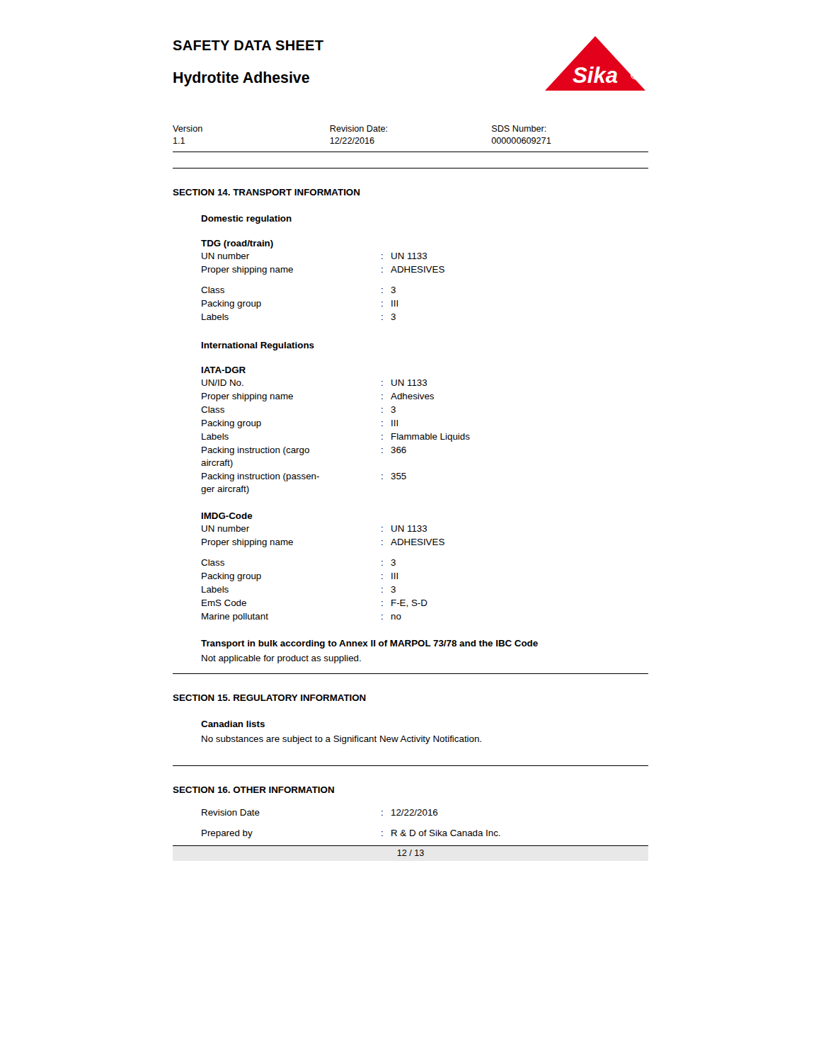SAFETY DATA SHEET
Hydrotite Adhesive
Sika R
Version
1.1
Revision Date:
12/22/2016
SDS Number:
000000609271
SECTION 14. TRANSPORT INFORMATION
Domestic regulation
TDG (road/train)
| UN number | : | UN 1133 |
| Proper shipping name | : | ADHESIVES |
| Class | : | 3 |
| Packing group | : | III |
| Labels | : | 3 |
International Regulations
IATA-DGR
| UN/ID No. | : | UN 1133 |
| Proper shipping name | : | Adhesives |
| Class | : | 3 |
| Packing group | : | III |
| Labels | : | Flammable Liquids |
| Packing instruction (cargo aircraft) | : | 366 |
| Packing instruction (passen- ger aircraft) | : | 355 |
IMDG-Code
| UN number | : | UN 1133 |
| Proper shipping name | : | ADHESIVES |
| Class | : | 3 |
| Packing group | : | III |
| Labels | : | 3 |
| EmS Code | : | F-E, S-D |
| Marine pollutant | : | no |
Transport in bulk according to Annex II of MARPOL 73/78 and the IBC Code
Not applicable for product as supplied.
SECTION 15. REGULATORY INFORMATION
Canadian lists
No substances are subject to a Significant New Activity Notification.
SECTION 16. OTHER INFORMATION
| Revision Date | : | 12/22/2016 |
| Prepared by | : | R & D of Sika Canada Inc. |
Notice to Reader:
12 / 13